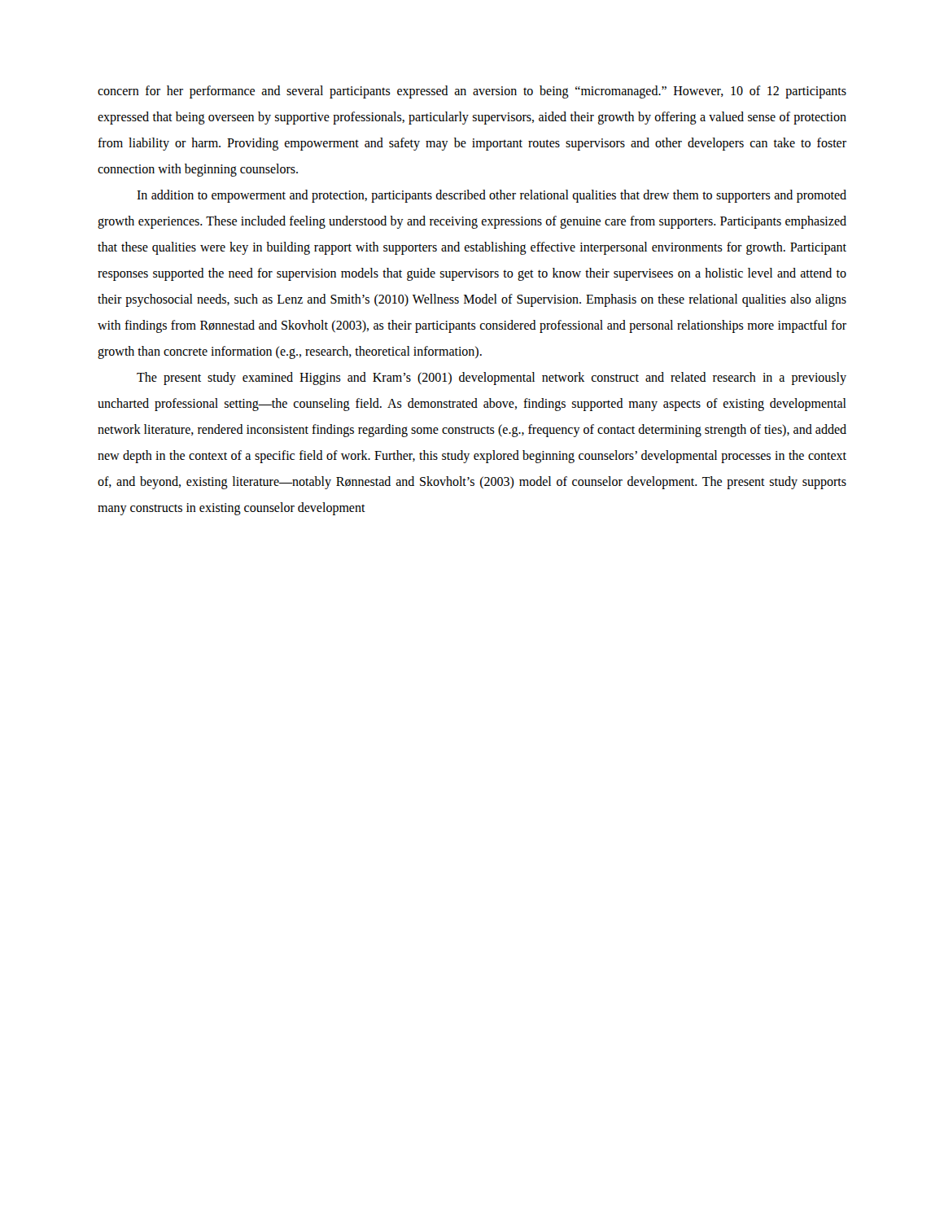concern for her performance and several participants expressed an aversion to being “micromanaged.” However, 10 of 12 participants expressed that being overseen by supportive professionals, particularly supervisors, aided their growth by offering a valued sense of protection from liability or harm. Providing empowerment and safety may be important routes supervisors and other developers can take to foster connection with beginning counselors.
In addition to empowerment and protection, participants described other relational qualities that drew them to supporters and promoted growth experiences. These included feeling understood by and receiving expressions of genuine care from supporters. Participants emphasized that these qualities were key in building rapport with supporters and establishing effective interpersonal environments for growth. Participant responses supported the need for supervision models that guide supervisors to get to know their supervisees on a holistic level and attend to their psychosocial needs, such as Lenz and Smith’s (2010) Wellness Model of Supervision. Emphasis on these relational qualities also aligns with findings from Rønnestad and Skovholt (2003), as their participants considered professional and personal relationships more impactful for growth than concrete information (e.g., research, theoretical information).
The present study examined Higgins and Kram’s (2001) developmental network construct and related research in a previously uncharted professional setting—the counseling field. As demonstrated above, findings supported many aspects of existing developmental network literature, rendered inconsistent findings regarding some constructs (e.g., frequency of contact determining strength of ties), and added new depth in the context of a specific field of work. Further, this study explored beginning counselors’ developmental processes in the context of, and beyond, existing literature—notably Rønnestad and Skovholt’s (2003) model of counselor development. The present study supports many constructs in existing counselor development